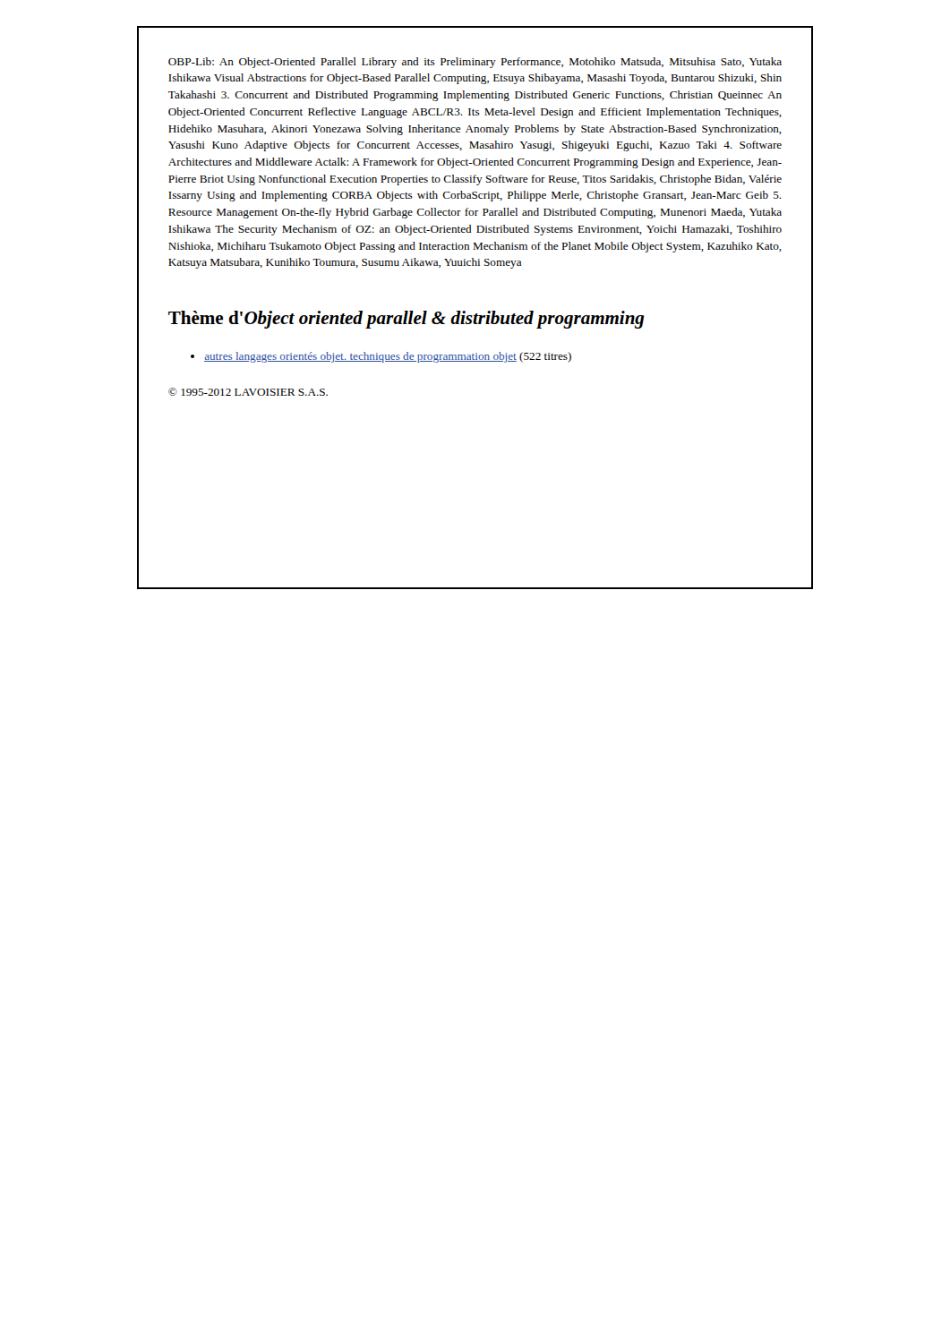OBP-Lib: An Object-Oriented Parallel Library and its Preliminary Performance, Motohiko Matsuda, Mitsuhisa Sato, Yutaka Ishikawa Visual Abstractions for Object-Based Parallel Computing, Etsuya Shibayama, Masashi Toyoda, Buntarou Shizuki, Shin Takahashi 3. Concurrent and Distributed Programming Implementing Distributed Generic Functions, Christian Queinnec An Object-Oriented Concurrent Reflective Language ABCL/R3. Its Meta-level Design and Efficient Implementation Techniques, Hidehiko Masuhara, Akinori Yonezawa Solving Inheritance Anomaly Problems by State Abstraction-Based Synchronization, Yasushi Kuno Adaptive Objects for Concurrent Accesses, Masahiro Yasugi, Shigeyuki Eguchi, Kazuo Taki 4. Software Architectures and Middleware Actalk: A Framework for Object-Oriented Concurrent Programming Design and Experience, Jean-Pierre Briot Using Nonfunctional Execution Properties to Classify Software for Reuse, Titos Saridakis, Christophe Bidan, Valérie Issarny Using and Implementing CORBA Objects with CorbaScript, Philippe Merle, Christophe Gransart, Jean-Marc Geib 5. Resource Management On-the-fly Hybrid Garbage Collector for Parallel and Distributed Computing, Munenori Maeda, Yutaka Ishikawa The Security Mechanism of OZ: an Object-Oriented Distributed Systems Environment, Yoichi Hamazaki, Toshihiro Nishioka, Michiharu Tsukamoto Object Passing and Interaction Mechanism of the Planet Mobile Object System, Kazuhiko Kato, Katsuya Matsubara, Kunihiko Toumura, Susumu Aikawa, Yuuichi Someya
Thème d'Object oriented parallel & distributed programming
autres langages orientés objet. techniques de programmation objet (522 titres)
© 1995-2012 LAVOISIER S.A.S.